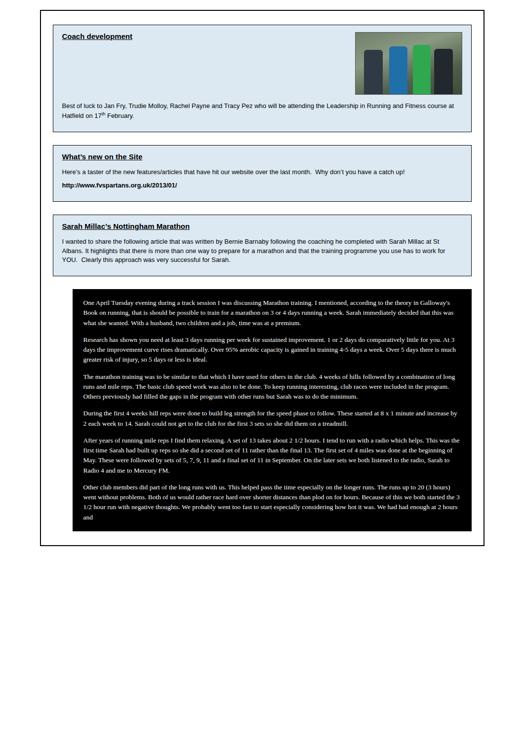Coach development
Best of luck to Jan Fry, Trudie Molloy, Rachel Payne and Tracy Pez who will be attending the Leadership in Running and Fitness course at Hatfield on 17th February.
What’s new on the Site
Here’s a taster of the new features/articles that have hit our website over the last month. Why don’t you have a catch up!
http://www.fvspartans.org.uk/2013/01/
Sarah Millac’s Nottingham Marathon
I wanted to share the following article that was written by Bernie Barnaby following the coaching he completed with Sarah Millac at St Albans. It highlights that there is more than one way to prepare for a marathon and that the training programme you use has to work for YOU. Clearly this approach was very successful for Sarah.
One April Tuesday evening during a track session I was discussing Marathon training. I mentioned, according to the theory in Galloway's Book on running, that is should be possible to train for a marathon on 3 or 4 days running a week. Sarah immediately decided that this was what she wanted. With a husband, two children and a job, time was at a premium.
Research has shown you need at least 3 days running per week for sustained improvement. 1 or 2 days do comparatively little for you. At 3 days the improvement curve rises dramatically. Over 95% aerobic capacity is gained in training 4-5 days a week. Over 5 days there is much greater risk of injury, so 5 days or less is ideal.
The marathon training was to be similar to that which I have used for others in the club. 4 weeks of hills followed by a combination of long runs and mile reps. The basic club speed work was also to be done. To keep running interesting, club races were included in the program. Others previously had filled the gaps in the program with other runs but Sarah was to do the minimum.
During the first 4 weeks hill reps were done to build leg strength for the speed phase to follow. These started at 8 x 1 minute and increase by 2 each week to 14. Sarah could not get to the club for the first 3 sets so she did them on a treadmill.
After years of running mile reps I find them relaxing. A set of 13 takes about 2 1/2 hours. I tend to run with a radio which helps. This was the first time Sarah had built up reps so she did a second set of 11 rather than the final 13. The first set of 4 miles was done at the beginning of May. These were followed by sets of 5, 7, 9, 11 and a final set of 11 in September. On the later sets we both listened to the radio, Sarah to Radio 4 and me to Mercury FM.
Other club members did part of the long runs with us. This helped pass the time especially on the longer runs. The runs up to 20 (3 hours) went without problems. Both of us would rather race hard over shorter distances than plod on for hours. Because of this we both started the 3 1/2 hour run with negative thoughts. We probably went too fast to start especially considering how hot it was. We had had enough at 2 hours and